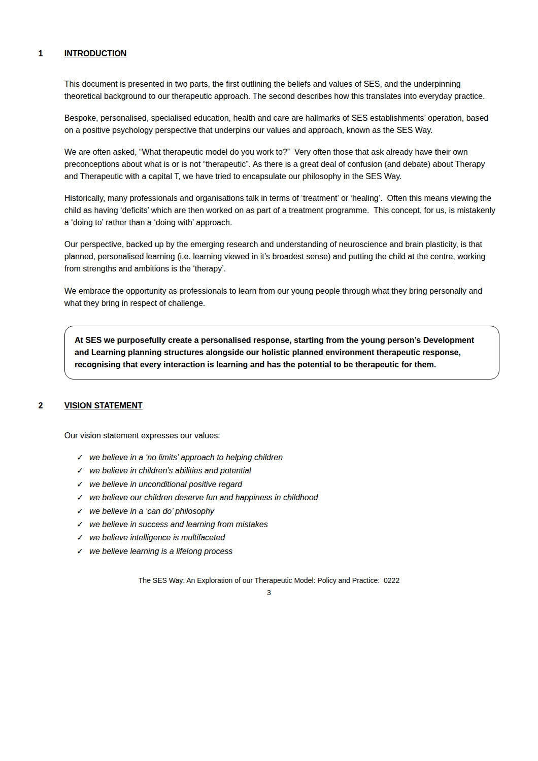1
INTRODUCTION
This document is presented in two parts, the first outlining the beliefs and values of SES, and the underpinning theoretical background to our therapeutic approach. The second describes how this translates into everyday practice.
Bespoke, personalised, specialised education, health and care are hallmarks of SES establishments’ operation, based on a positive psychology perspective that underpins our values and approach, known as the SES Way.
We are often asked, “What therapeutic model do you work to?” Very often those that ask already have their own preconceptions about what is or is not “therapeutic”. As there is a great deal of confusion (and debate) about Therapy and Therapeutic with a capital T, we have tried to encapsulate our philosophy in the SES Way.
Historically, many professionals and organisations talk in terms of ‘treatment’ or ‘healing’. Often this means viewing the child as having ‘deficits’ which are then worked on as part of a treatment programme. This concept, for us, is mistakenly a ‘doing to’ rather than a ‘doing with’ approach.
Our perspective, backed up by the emerging research and understanding of neuroscience and brain plasticity, is that planned, personalised learning (i.e. learning viewed in it’s broadest sense) and putting the child at the centre, working from strengths and ambitions is the ‘therapy’.
We embrace the opportunity as professionals to learn from our young people through what they bring personally and what they bring in respect of challenge.
At SES we purposefully create a personalised response, starting from the young person’s Development and Learning planning structures alongside our holistic planned environment therapeutic response, recognising that every interaction is learning and has the potential to be therapeutic for them.
2
VISION STATEMENT
Our vision statement expresses our values:
we believe in a ‘no limits’ approach to helping children
we believe in children’s abilities and potential
we believe in unconditional positive regard
we believe our children deserve fun and happiness in childhood
we believe in a ‘can do’ philosophy
we believe in success and learning from mistakes
we believe intelligence is multifaceted
we believe learning is a lifelong process
The SES Way: An Exploration of our Therapeutic Model: Policy and Practice: 0222 3